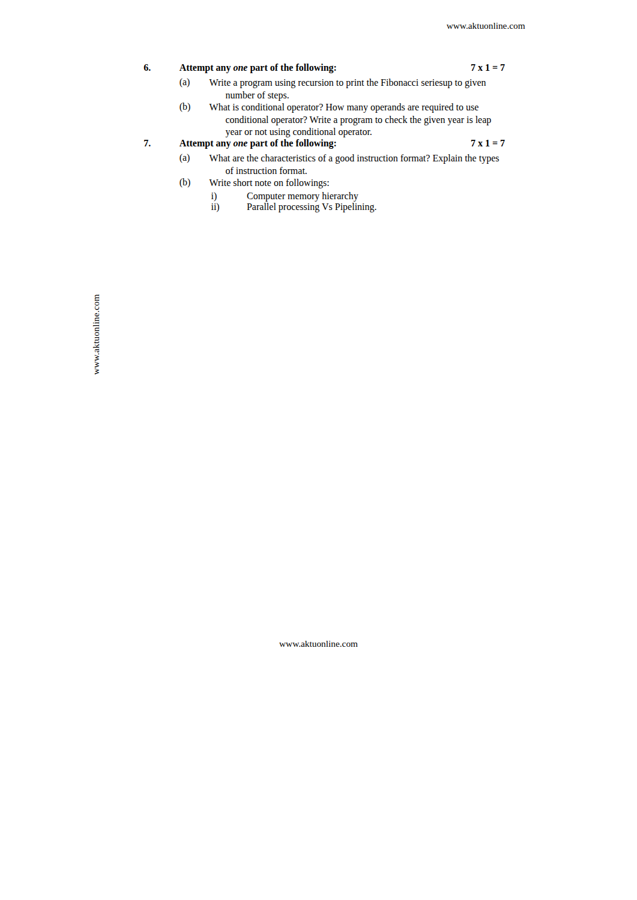www.aktuonline.com
www.aktuonline.com
| 6. | Attempt any one part of the following: | 7 x 1 = 7 |
| (a) | Write a program using recursion to print the Fibonacci seriesup to given number of steps. |
| (b) | What is conditional operator? How many operands are required to use conditional operator? Write a program to check the given year is leap year or not using conditional operator. |
| 7. | Attempt any one part of the following: | 7 x 1 = 7 |
| (a) | What are the characteristics of a good instruction format? Explain the types of instruction format. |
| (b) | Write short note on followings: |
| i) | Computer memory hierarchy |
| ii) | Parallel processing Vs Pipelining. |
www.aktuonline.com